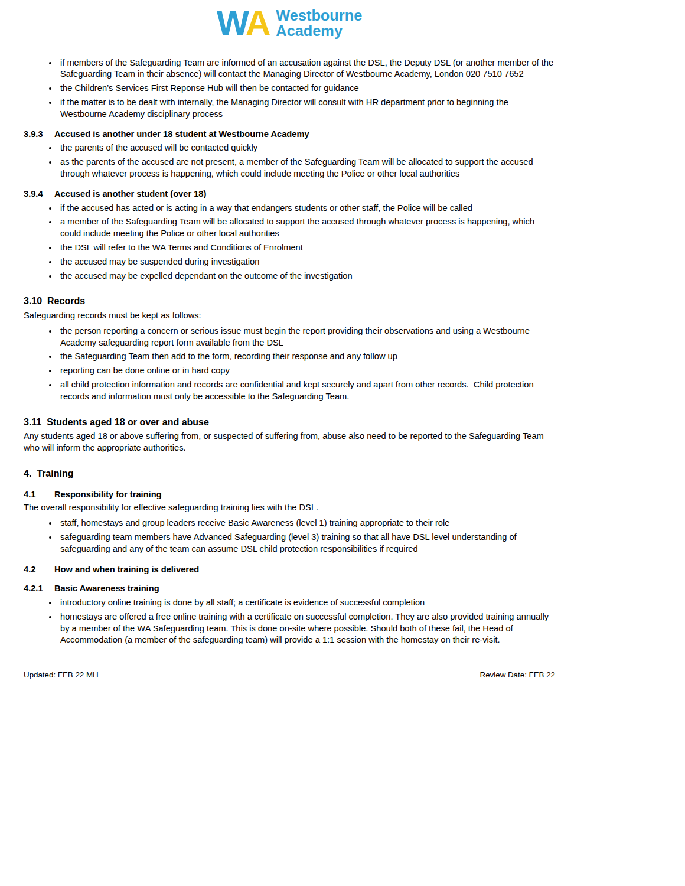WA Westbourne Academy
if members of the Safeguarding Team are informed of an accusation against the DSL, the Deputy DSL (or another member of the Safeguarding Team in their absence) will contact the Managing Director of Westbourne Academy, London 020 7510 7652
the Children’s Services First Reponse Hub will then be contacted for guidance
if the matter is to be dealt with internally, the Managing Director will consult with HR department prior to beginning the Westbourne Academy disciplinary process
3.9.3 Accused is another under 18 student at Westbourne Academy
the parents of the accused will be contacted quickly
as the parents of the accused are not present, a member of the Safeguarding Team will be allocated to support the accused through whatever process is happening, which could include meeting the Police or other local authorities
3.9.4 Accused is another student (over 18)
if the accused has acted or is acting in a way that endangers students or other staff, the Police will be called
a member of the Safeguarding Team will be allocated to support the accused through whatever process is happening, which could include meeting the Police or other local authorities
the DSL will refer to the WA Terms and Conditions of Enrolment
the accused may be suspended during investigation
the accused may be expelled dependant on the outcome of the investigation
3.10 Records
Safeguarding records must be kept as follows:
the person reporting a concern or serious issue must begin the report providing their observations and using a Westbourne Academy safeguarding report form available from the DSL
the Safeguarding Team then add to the form, recording their response and any follow up
reporting can be done online or in hard copy
all child protection information and records are confidential and kept securely and apart from other records. Child protection records and information must only be accessible to the Safeguarding Team.
3.11 Students aged 18 or over and abuse
Any students aged 18 or above suffering from, or suspected of suffering from, abuse also need to be reported to the Safeguarding Team who will inform the appropriate authorities.
4. Training
4.1 Responsibility for training
The overall responsibility for effective safeguarding training lies with the DSL.
staff, homestays and group leaders receive Basic Awareness (level 1) training appropriate to their role
safeguarding team members have Advanced Safeguarding (level 3) training so that all have DSL level understanding of safeguarding and any of the team can assume DSL child protection responsibilities if required
4.2 How and when training is delivered
4.2.1 Basic Awareness training
introductory online training is done by all staff; a certificate is evidence of successful completion
homestays are offered a free online training with a certificate on successful completion. They are also provided training annually by a member of the WA Safeguarding team. This is done on-site where possible. Should both of these fail, the Head of Accommodation (a member of the safeguarding team) will provide a 1:1 session with the homestay on their re-visit.
Updated: FEB 22 MH
Review Date: FEB 22